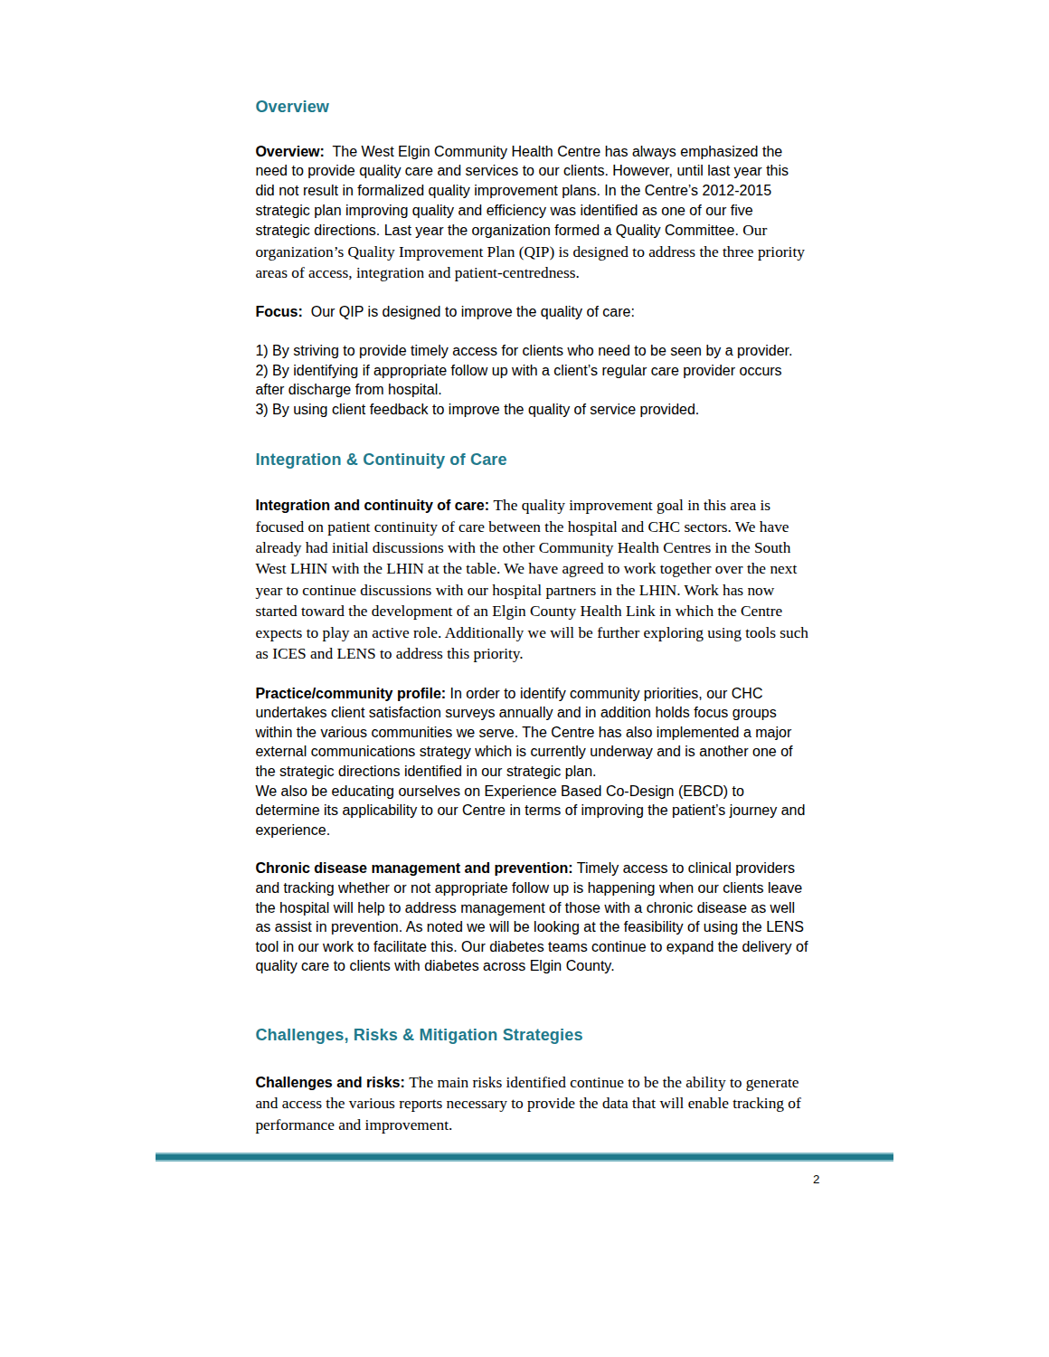Overview
Overview: The West Elgin Community Health Centre has always emphasized the need to provide quality care and services to our clients. However, until last year this did not result in formalized quality improvement plans. In the Centre’s 2012-2015 strategic plan improving quality and efficiency was identified as one of our five strategic directions. Last year the organization formed a Quality Committee. Our organization’s Quality Improvement Plan (QIP) is designed to address the three priority areas of access, integration and patient-centredness.
Focus: Our QIP is designed to improve the quality of care:
1) By striving to provide timely access for clients who need to be seen by a provider.
2) By identifying if appropriate follow up with a client’s regular care provider occurs after discharge from hospital.
3) By using client feedback to improve the quality of service provided.
Integration & Continuity of Care
Integration and continuity of care: The quality improvement goal in this area is focused on patient continuity of care between the hospital and CHC sectors. We have already had initial discussions with the other Community Health Centres in the South West LHIN with the LHIN at the table. We have agreed to work together over the next year to continue discussions with our hospital partners in the LHIN. Work has now started toward the development of an Elgin County Health Link in which the Centre expects to play an active role. Additionally we will be further exploring using tools such as ICES and LENS to address this priority.
Practice/community profile: In order to identify community priorities, our CHC undertakes client satisfaction surveys annually and in addition holds focus groups within the various communities we serve. The Centre has also implemented a major external communications strategy which is currently underway and is another one of the strategic directions identified in our strategic plan.
We also be educating ourselves on Experience Based Co-Design (EBCD) to determine its applicability to our Centre in terms of improving the patient’s journey and experience.
Chronic disease management and prevention: Timely access to clinical providers and tracking whether or not appropriate follow up is happening when our clients leave the hospital will help to address management of those with a chronic disease as well as assist in prevention. As noted we will be looking at the feasibility of using the LENS tool in our work to facilitate this. Our diabetes teams continue to expand the delivery of quality care to clients with diabetes across Elgin County.
Challenges, Risks & Mitigation Strategies
Challenges and risks: The main risks identified continue to be the ability to generate and access the various reports necessary to provide the data that will enable tracking of performance and improvement.
2